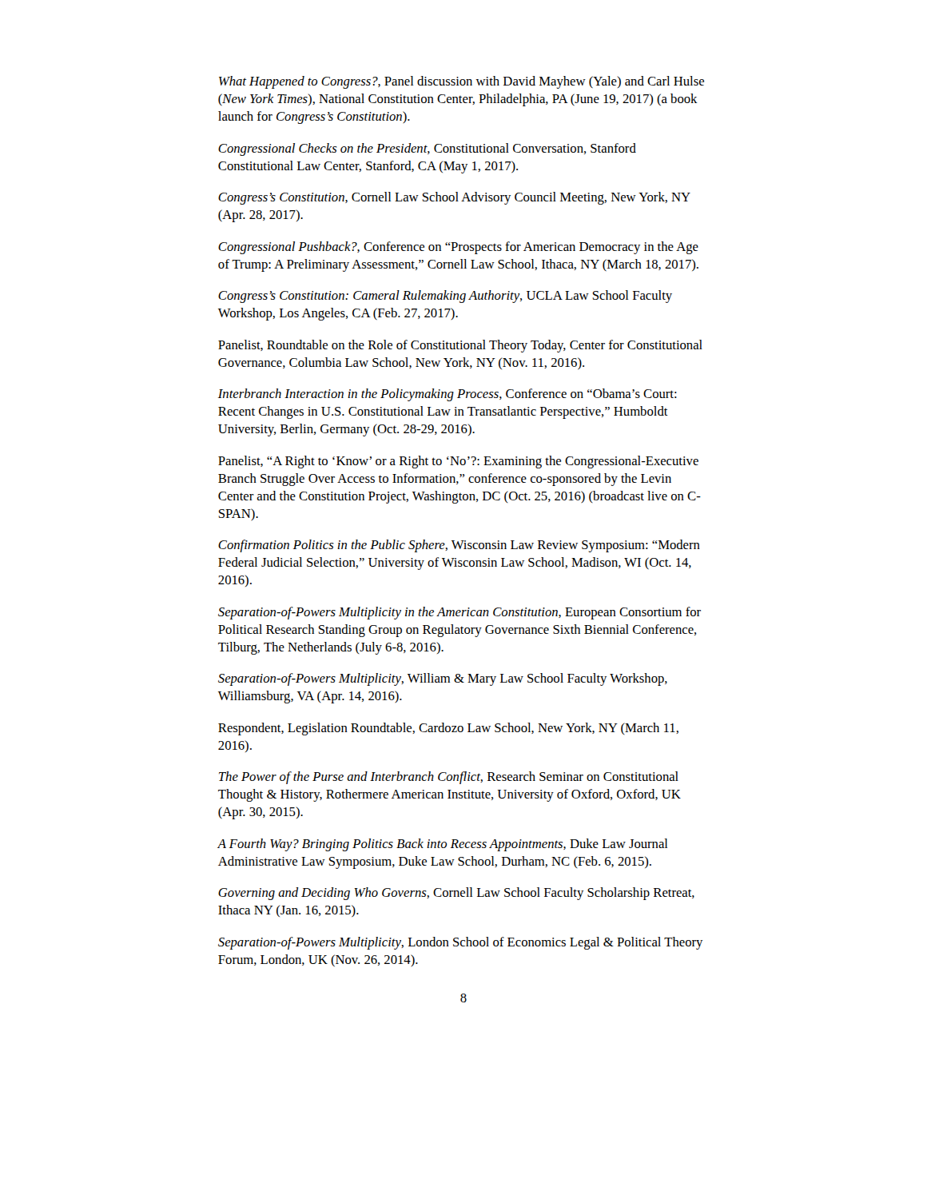What Happened to Congress?, Panel discussion with David Mayhew (Yale) and Carl Hulse (New York Times), National Constitution Center, Philadelphia, PA (June 19, 2017) (a book launch for Congress’s Constitution).
Congressional Checks on the President, Constitutional Conversation, Stanford Constitutional Law Center, Stanford, CA (May 1, 2017).
Congress’s Constitution, Cornell Law School Advisory Council Meeting, New York, NY (Apr. 28, 2017).
Congressional Pushback?, Conference on “Prospects for American Democracy in the Age of Trump: A Preliminary Assessment,” Cornell Law School, Ithaca, NY (March 18, 2017).
Congress’s Constitution: Cameral Rulemaking Authority, UCLA Law School Faculty Workshop, Los Angeles, CA (Feb. 27, 2017).
Panelist, Roundtable on the Role of Constitutional Theory Today, Center for Constitutional Governance, Columbia Law School, New York, NY (Nov. 11, 2016).
Interbranch Interaction in the Policymaking Process, Conference on “Obama’s Court: Recent Changes in U.S. Constitutional Law in Transatlantic Perspective,” Humboldt University, Berlin, Germany (Oct. 28-29, 2016).
Panelist, “A Right to ‘Know’ or a Right to ‘No’?: Examining the Congressional-Executive Branch Struggle Over Access to Information,” conference co-sponsored by the Levin Center and the Constitution Project, Washington, DC (Oct. 25, 2016) (broadcast live on C-SPAN).
Confirmation Politics in the Public Sphere, Wisconsin Law Review Symposium: “Modern Federal Judicial Selection,” University of Wisconsin Law School, Madison, WI (Oct. 14, 2016).
Separation-of-Powers Multiplicity in the American Constitution, European Consortium for Political Research Standing Group on Regulatory Governance Sixth Biennial Conference, Tilburg, The Netherlands (July 6-8, 2016).
Separation-of-Powers Multiplicity, William & Mary Law School Faculty Workshop, Williamsburg, VA (Apr. 14, 2016).
Respondent, Legislation Roundtable, Cardozo Law School, New York, NY (March 11, 2016).
The Power of the Purse and Interbranch Conflict, Research Seminar on Constitutional Thought & History, Rothermere American Institute, University of Oxford, Oxford, UK (Apr. 30, 2015).
A Fourth Way? Bringing Politics Back into Recess Appointments, Duke Law Journal Administrative Law Symposium, Duke Law School, Durham, NC (Feb. 6, 2015).
Governing and Deciding Who Governs, Cornell Law School Faculty Scholarship Retreat, Ithaca NY (Jan. 16, 2015).
Separation-of-Powers Multiplicity, London School of Economics Legal & Political Theory Forum, London, UK (Nov. 26, 2014).
8